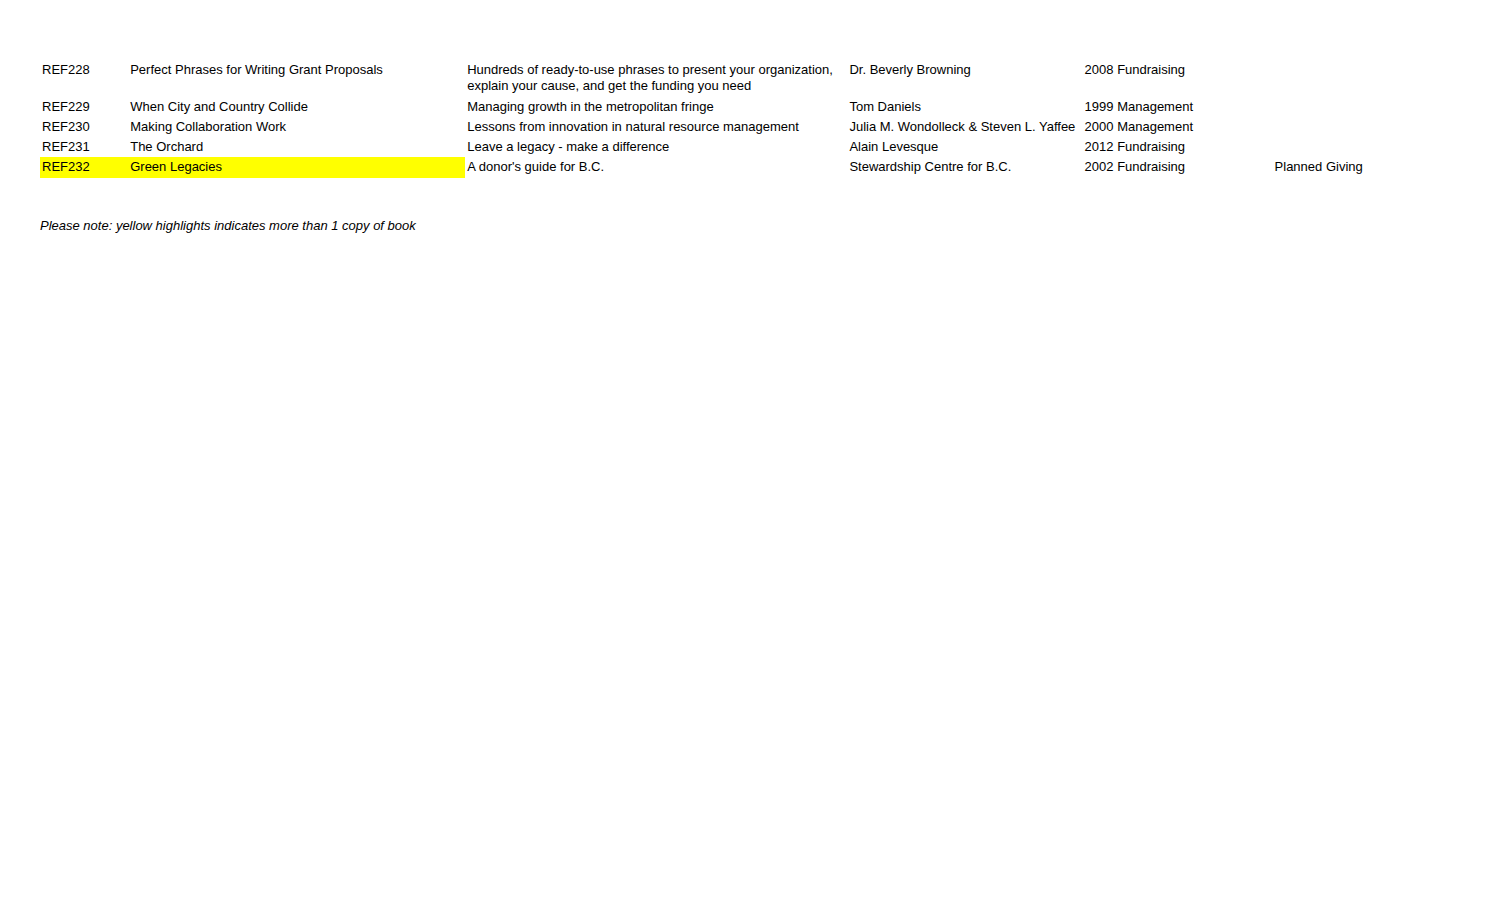| REF228 | Perfect Phrases for Writing Grant Proposals | Hundreds of ready-to-use phrases to present your organization, explain your cause, and get the funding you need | Dr. Beverly Browning | 2008 Fundraising | |
| REF229 | When City and Country Collide | Managing growth in the metropolitan fringe | Tom Daniels | 1999 Management | |
| REF230 | Making Collaboration Work | Lessons from innovation in natural resource management | Julia M. Wondolleck & Steven L. Yaffee | 2000 Management | |
| REF231 | The Orchard | Leave a legacy - make a difference | Alain Levesque | 2012 Fundraising | |
| REF232 | Green Legacies | A donor's guide for B.C. | Stewardship Centre for B.C. | 2002 Fundraising | Planned Giving |
Please note: yellow highlights indicates more than 1 copy of book